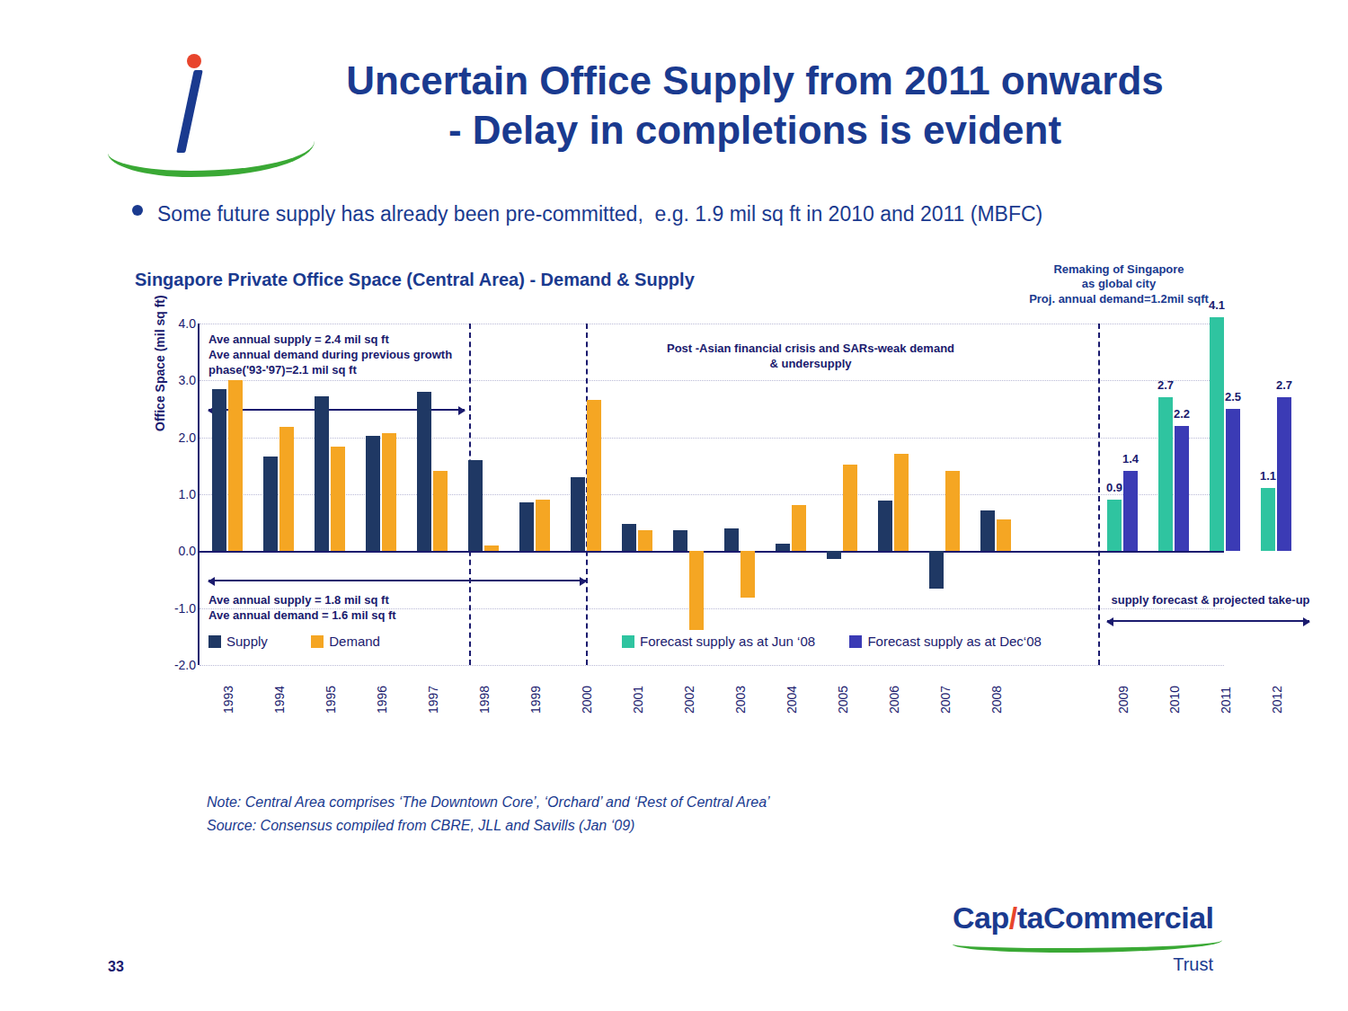Uncertain Office Supply from 2011 onwards
- Delay in completions is evident
Some future supply has already been pre-committed, e.g. 1.9 mil sq ft in 2010 and 2011 (MBFC)
Singapore Private Office Space (Central Area) - Demand & Supply
Remaking of Singapore
as global city
Proj. annual demand=1.2mil sqft
Office Space (mil sq ft)
4.0
3.0
2.0
1.0
0.0
-1.0
-2.0
Ave annual supply = 2.4 mil sq ft
Ave annual demand during previous growth
phase('93-'97)=2.1 mil sq ft
Post -Asian financial crisis and SARs-weak demand
& undersupply
Ave annual supply = 1.8 mil sq ft
Ave annual demand = 1.6 mil sq ft
supply forecast & projected take-up
1993
1994
1995
1996
1997
1998
1999
2000
2001
2002
2003
2004
2005
2006
2007
2008
0.9
1.4
2009
2.7
2.2
2010
4.1
2.5
2011
1.1
2.7
2012
Supply Demand
Forecast supply as at Jun ‘08 Forecast supply as at Dec‘08
Note: Central Area comprises ‘The Downtown Core’, ‘Orchard’ and ‘Rest of Central Area’
Source: Consensus compiled from CBRE, JLL and Savills (Jan ‘09)
33
Cap/taCommercial
Trust